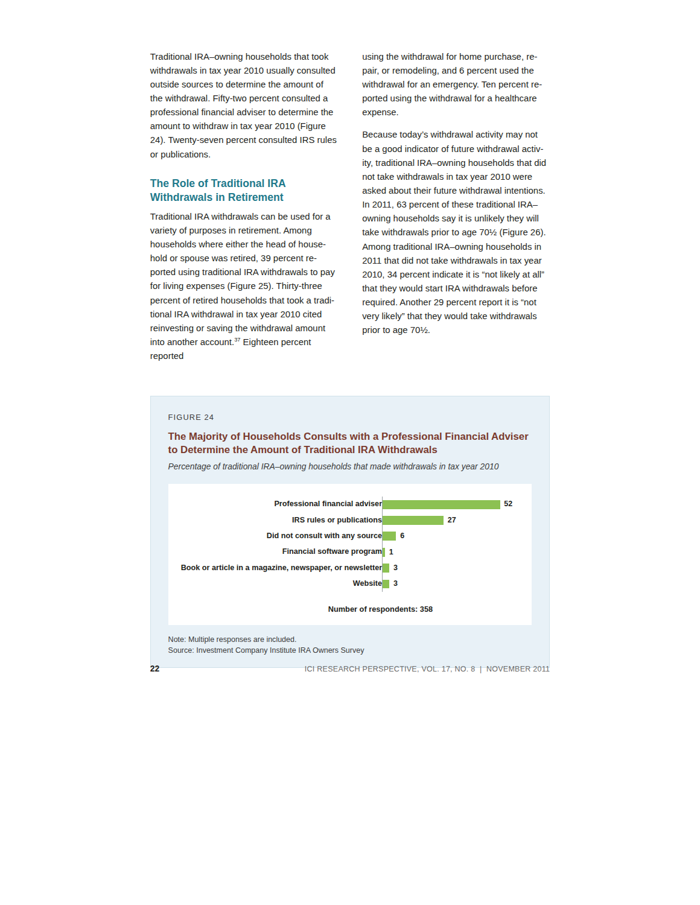Traditional IRA–owning households that took withdrawals in tax year 2010 usually consulted outside sources to determine the amount of the withdrawal. Fifty-two percent consulted a professional financial adviser to determine the amount to withdraw in tax year 2010 (Figure 24). Twenty-seven percent consulted IRS rules or publications.
The Role of Traditional IRA Withdrawals in Retirement
Traditional IRA withdrawals can be used for a variety of purposes in retirement. Among households where either the head of household or spouse was retired, 39 percent reported using traditional IRA withdrawals to pay for living expenses (Figure 25). Thirty-three percent of retired households that took a traditional IRA withdrawal in tax year 2010 cited reinvesting or saving the withdrawal amount into another account.37 Eighteen percent reported
using the withdrawal for home purchase, repair, or remodeling, and 6 percent used the withdrawal for an emergency. Ten percent reported using the withdrawal for a healthcare expense.
Because today’s withdrawal activity may not be a good indicator of future withdrawal activity, traditional IRA–owning households that did not take withdrawals in tax year 2010 were asked about their future withdrawal intentions. In 2011, 63 percent of these traditional IRA–owning households say it is unlikely they will take withdrawals prior to age 70½ (Figure 26). Among traditional IRA–owning households in 2011 that did not take withdrawals in tax year 2010, 34 percent indicate it is “not likely at all” that they would start IRA withdrawals before required. Another 29 percent report it is “not very likely” that they would take withdrawals prior to age 70½.
FIGURE 24
The Majority of Households Consults with a Professional Financial Adviser to Determine the Amount of Traditional IRA Withdrawals
Percentage of traditional IRA–owning households that made withdrawals in tax year 2010
| Professional financial adviser | 52 |
| IRS rules or publications | 27 |
| Did not consult with any source | 6 |
| Financial software program | 1 |
| Book or article in a magazine, newspaper, or newsletter | 3 |
| Website | 3 |
Number of respondents: 358
Note: Multiple responses are included.
Source: Investment Company Institute IRA Owners Survey
22
ICI RESEARCH PERSPECTIVE, VOL. 17, NO. 8 | NOVEMBER 2011